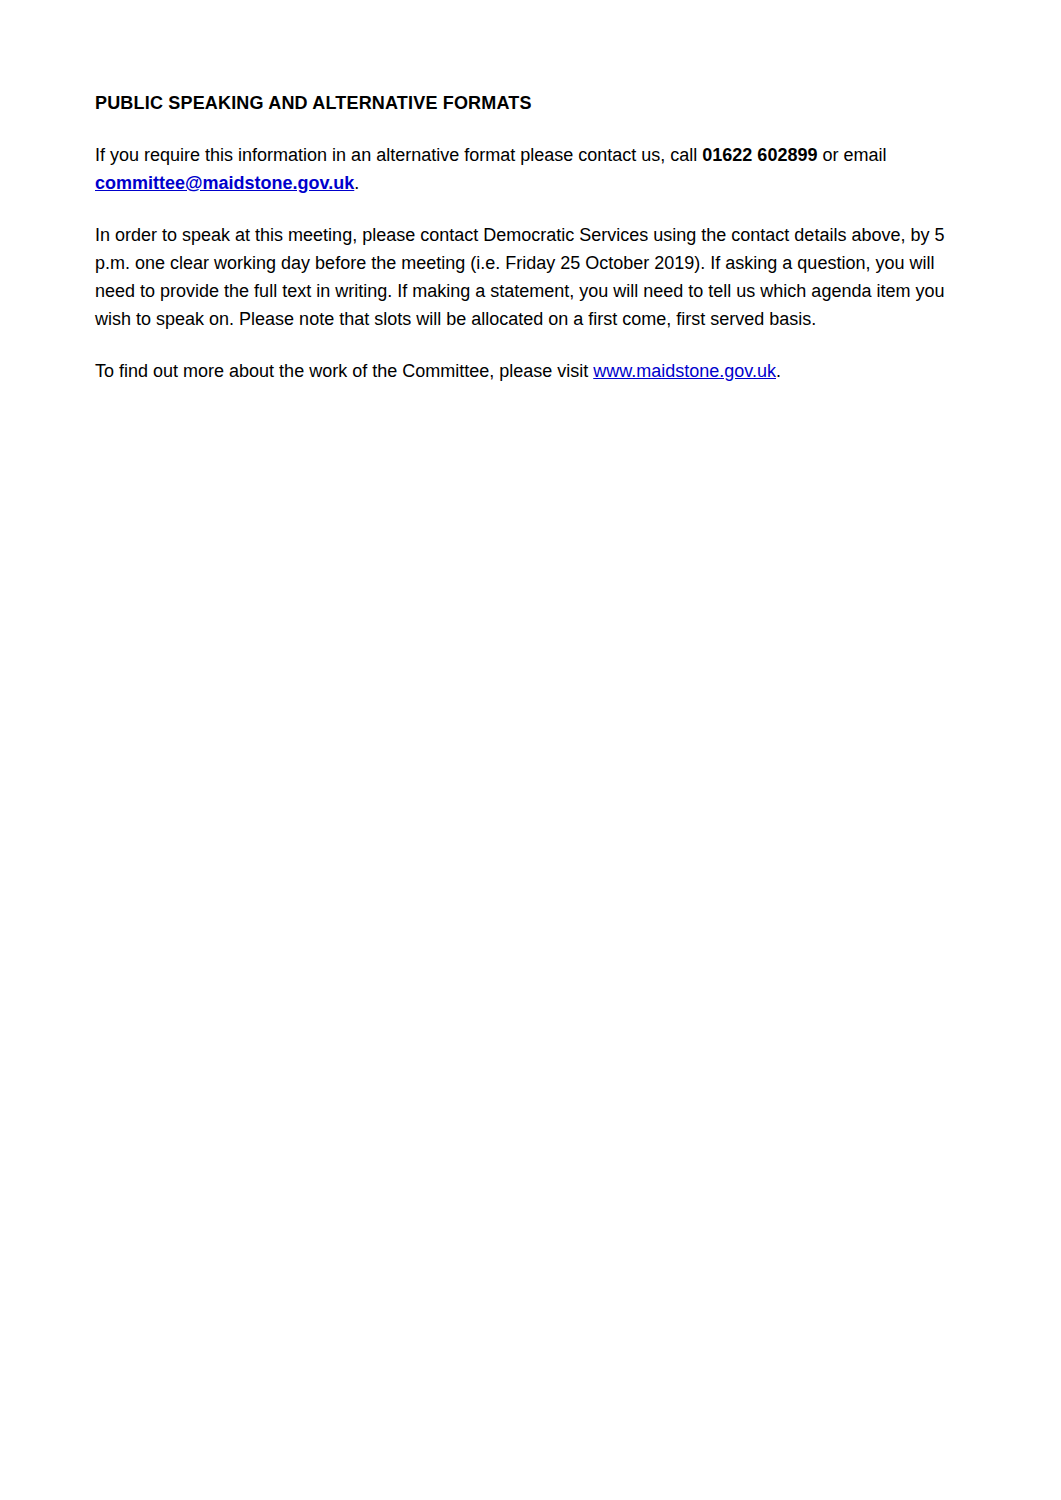PUBLIC SPEAKING AND ALTERNATIVE FORMATS
If you require this information in an alternative format please contact us, call 01622 602899 or email committee@maidstone.gov.uk.
In order to speak at this meeting, please contact Democratic Services using the contact details above, by 5 p.m. one clear working day before the meeting (i.e. Friday 25 October 2019). If asking a question, you will need to provide the full text in writing. If making a statement, you will need to tell us which agenda item you wish to speak on. Please note that slots will be allocated on a first come, first served basis.
To find out more about the work of the Committee, please visit www.maidstone.gov.uk.